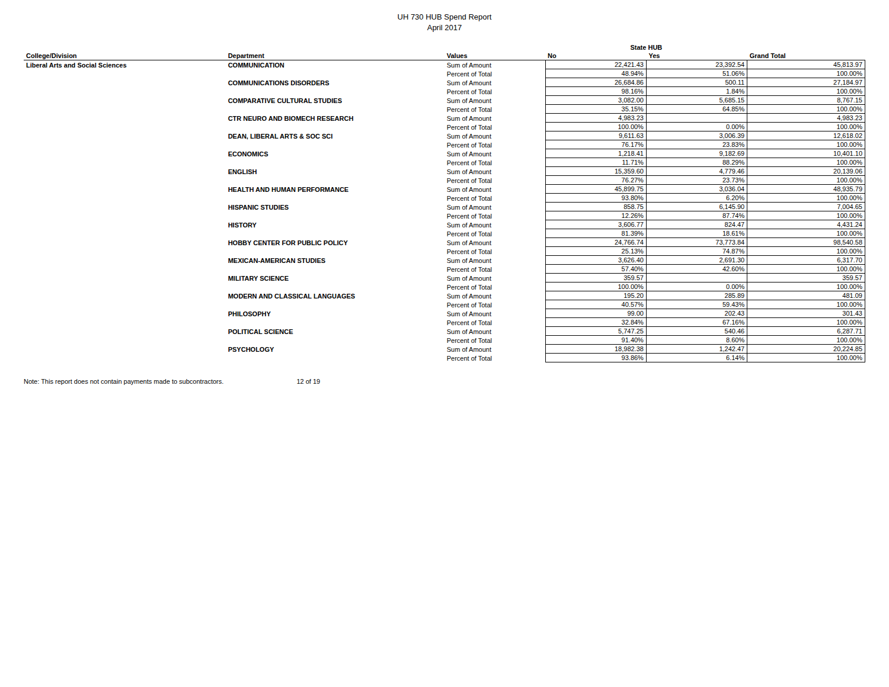UH 730 HUB Spend Report
April 2017
| | | | State HUB | |
| --- | --- | --- | --- | --- |
| College/Division | Department | Values | No | Yes | Grand Total |
| Liberal Arts and Social Sciences | COMMUNICATION | Sum of Amount | 22,421.43 | 23,392.54 | 45,813.97 |
| | | Percent of Total | 48.94% | 51.06% | 100.00% |
| | COMMUNICATIONS DISORDERS | Sum of Amount | 26,684.86 | 500.11 | 27,184.97 |
| | | Percent of Total | 98.16% | 1.84% | 100.00% |
| | COMPARATIVE CULTURAL STUDIES | Sum of Amount | 3,082.00 | 5,685.15 | 8,767.15 |
| | | Percent of Total | 35.15% | 64.85% | 100.00% |
| | CTR NEURO AND BIOMECH RESEARCH | Sum of Amount | 4,983.23 | | 4,983.23 |
| | | Percent of Total | 100.00% | 0.00% | 100.00% |
| | DEAN, LIBERAL ARTS & SOC SCI | Sum of Amount | 9,611.63 | 3,006.39 | 12,618.02 |
| | | Percent of Total | 76.17% | 23.83% | 100.00% |
| | ECONOMICS | Sum of Amount | 1,218.41 | 9,182.69 | 10,401.10 |
| | | Percent of Total | 11.71% | 88.29% | 100.00% |
| | ENGLISH | Sum of Amount | 15,359.60 | 4,779.46 | 20,139.06 |
| | | Percent of Total | 76.27% | 23.73% | 100.00% |
| | HEALTH AND HUMAN PERFORMANCE | Sum of Amount | 45,899.75 | 3,036.04 | 48,935.79 |
| | | Percent of Total | 93.80% | 6.20% | 100.00% |
| | HISPANIC STUDIES | Sum of Amount | 858.75 | 6,145.90 | 7,004.65 |
| | | Percent of Total | 12.26% | 87.74% | 100.00% |
| | HISTORY | Sum of Amount | 3,606.77 | 824.47 | 4,431.24 |
| | | Percent of Total | 81.39% | 18.61% | 100.00% |
| | HOBBY CENTER FOR PUBLIC POLICY | Sum of Amount | 24,766.74 | 73,773.84 | 98,540.58 |
| | | Percent of Total | 25.13% | 74.87% | 100.00% |
| | MEXICAN-AMERICAN STUDIES | Sum of Amount | 3,626.40 | 2,691.30 | 6,317.70 |
| | | Percent of Total | 57.40% | 42.60% | 100.00% |
| | MILITARY SCIENCE | Sum of Amount | 359.57 | | 359.57 |
| | | Percent of Total | 100.00% | 0.00% | 100.00% |
| | MODERN AND CLASSICAL LANGUAGES | Sum of Amount | 195.20 | 285.89 | 481.09 |
| | | Percent of Total | 40.57% | 59.43% | 100.00% |
| | PHILOSOPHY | Sum of Amount | 99.00 | 202.43 | 301.43 |
| | | Percent of Total | 32.84% | 67.16% | 100.00% |
| | POLITICAL SCIENCE | Sum of Amount | 5,747.25 | 540.46 | 6,287.71 |
| | | Percent of Total | 91.40% | 8.60% | 100.00% |
| | PSYCHOLOGY | Sum of Amount | 18,982.38 | 1,242.47 | 20,224.85 |
| | | Percent of Total | 93.86% | 6.14% | 100.00% |
Note: This report does not contain payments made to subcontractors. 12 of 19